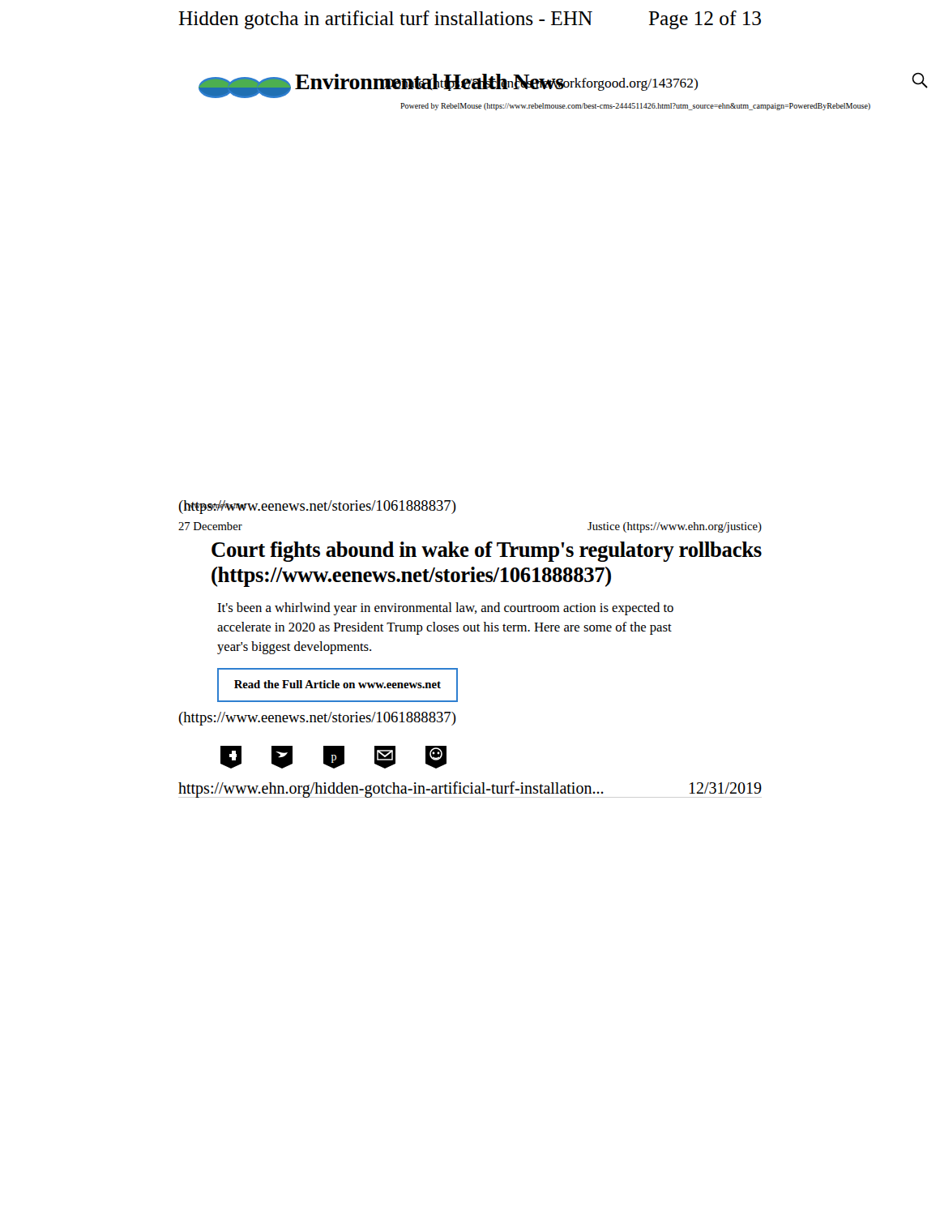Hidden gotcha in artificial turf installations - EHN
Page 12 of 13
Environmental Health News
Donate (https://ehsciences.networkforgood.org/143762)
Powered by RebelMouse (https://www.rebelmouse.com/best-cms-2444511426.html?utm_source=ehn&utm_campaign=PoweredByRebelMouse)
(www.eenews.net
(https://www.eenews.net/stories/1061888837)
27 December
Justice (https://www.ehn.org/justice)
Court fights abound in wake of Trump's regulatory rollbacks (https://www.eenews.net/stories/1061888837)
It's been a whirlwind year in environmental law, and courtroom action is expected to accelerate in 2020 as President Trump closes out his term. Here are some of the past year's biggest developments.
Read the Full Article on www.eenews.net
(https://www.eenews.net/stories/1061888837)
p
https://www.ehn.org/hidden-gotcha-in-artificial-turf-installation...
12/31/2019